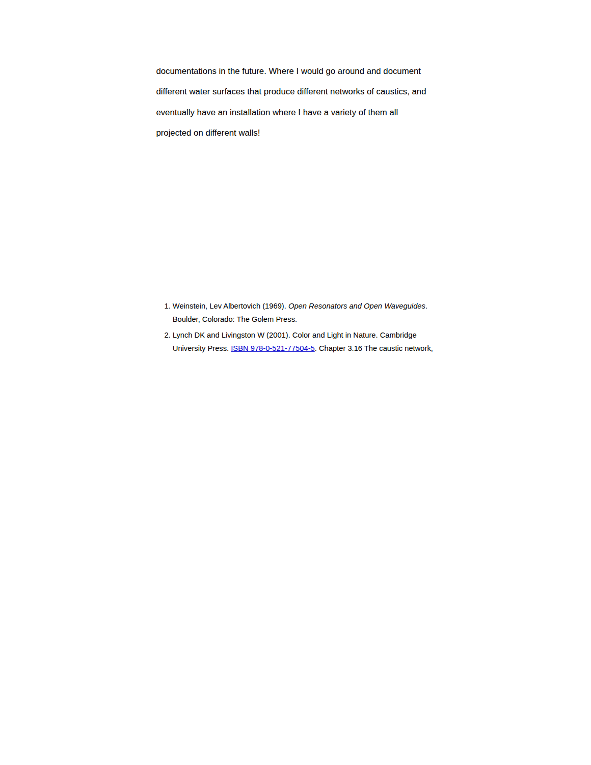documentations in the future. Where I would go around and document different water surfaces that produce different networks of caustics, and eventually have an installation where I have a variety of them all projected on different walls!
Weinstein, Lev Albertovich (1969). Open Resonators and Open Waveguides. Boulder, Colorado: The Golem Press.
Lynch DK and Livingston W (2001). Color and Light in Nature. Cambridge University Press. ISBN 978-0-521-77504-5. Chapter 3.16 The caustic network,